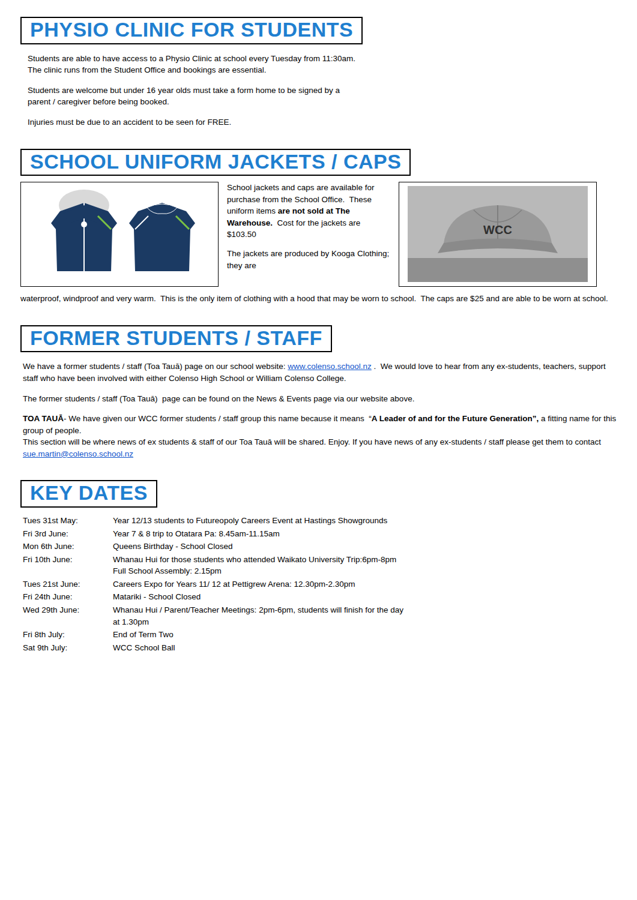PHYSIO CLINIC FOR STUDENTS
Students are able to have access to a Physio Clinic at school every Tuesday from 11:30am.
The clinic runs from the Student Office and bookings are essential.
Students are welcome but under 16 year olds must take a form home to be signed by a
parent / caregiver before being booked.
Injuries must be due to an accident to be seen for FREE.
SCHOOL UNIFORM JACKETS / CAPS
School jackets and caps are available for purchase from the School Office. These uniform items are not sold at The Warehouse. Cost for the jackets are $103.50
The jackets are produced by Kooga Clothing; they are
WCC
waterproof, windproof and very warm. This is the only item of clothing with a hood that may be worn to school. The caps are $25 and are able to be worn at school.
FORMER STUDENTS / STAFF
We have a former students / staff (Toa Tauā) page on our school website: www.colenso.school.nz . We would love to hear from any ex-students, teachers, support staff who have been involved with either Colenso High School or William Colenso College.
The former students / staff (Toa Tauā) page can be found on the News & Events page via our website above.
TOA TAUĀ- We have given our WCC former students / staff group this name because it means “A Leader of and for the Future Generation”, a fitting name for this group of people.
This section will be where news of ex students & staff of our Toa Tauā will be shared. Enjoy. If you have news of any ex-students / staff please get them to contact sue.martin@colenso.school.nz
KEY DATES
| Tues 31st May: | Year 12/13 students to Futureopoly Careers Event at Hastings Showgrounds |
| Fri 3rd June: | Year 7 & 8 trip to Otatara Pa: 8.45am-11.15am |
| Mon 6th June: | Queens Birthday - School Closed |
| Fri 10th June: | Whanau Hui for those students who attended Waikato University Trip:6pm-8pm Full School Assembly: 2.15pm |
| Tues 21st June: | Careers Expo for Years 11/ 12 at Pettigrew Arena: 12.30pm-2.30pm |
| Fri 24th June: | Matariki - School Closed |
| Wed 29th June: | Whanau Hui / Parent/Teacher Meetings: 2pm-6pm, students will finish for the day at 1.30pm |
| Fri 8th July: | End of Term Two |
| Sat 9th July: | WCC School Ball |